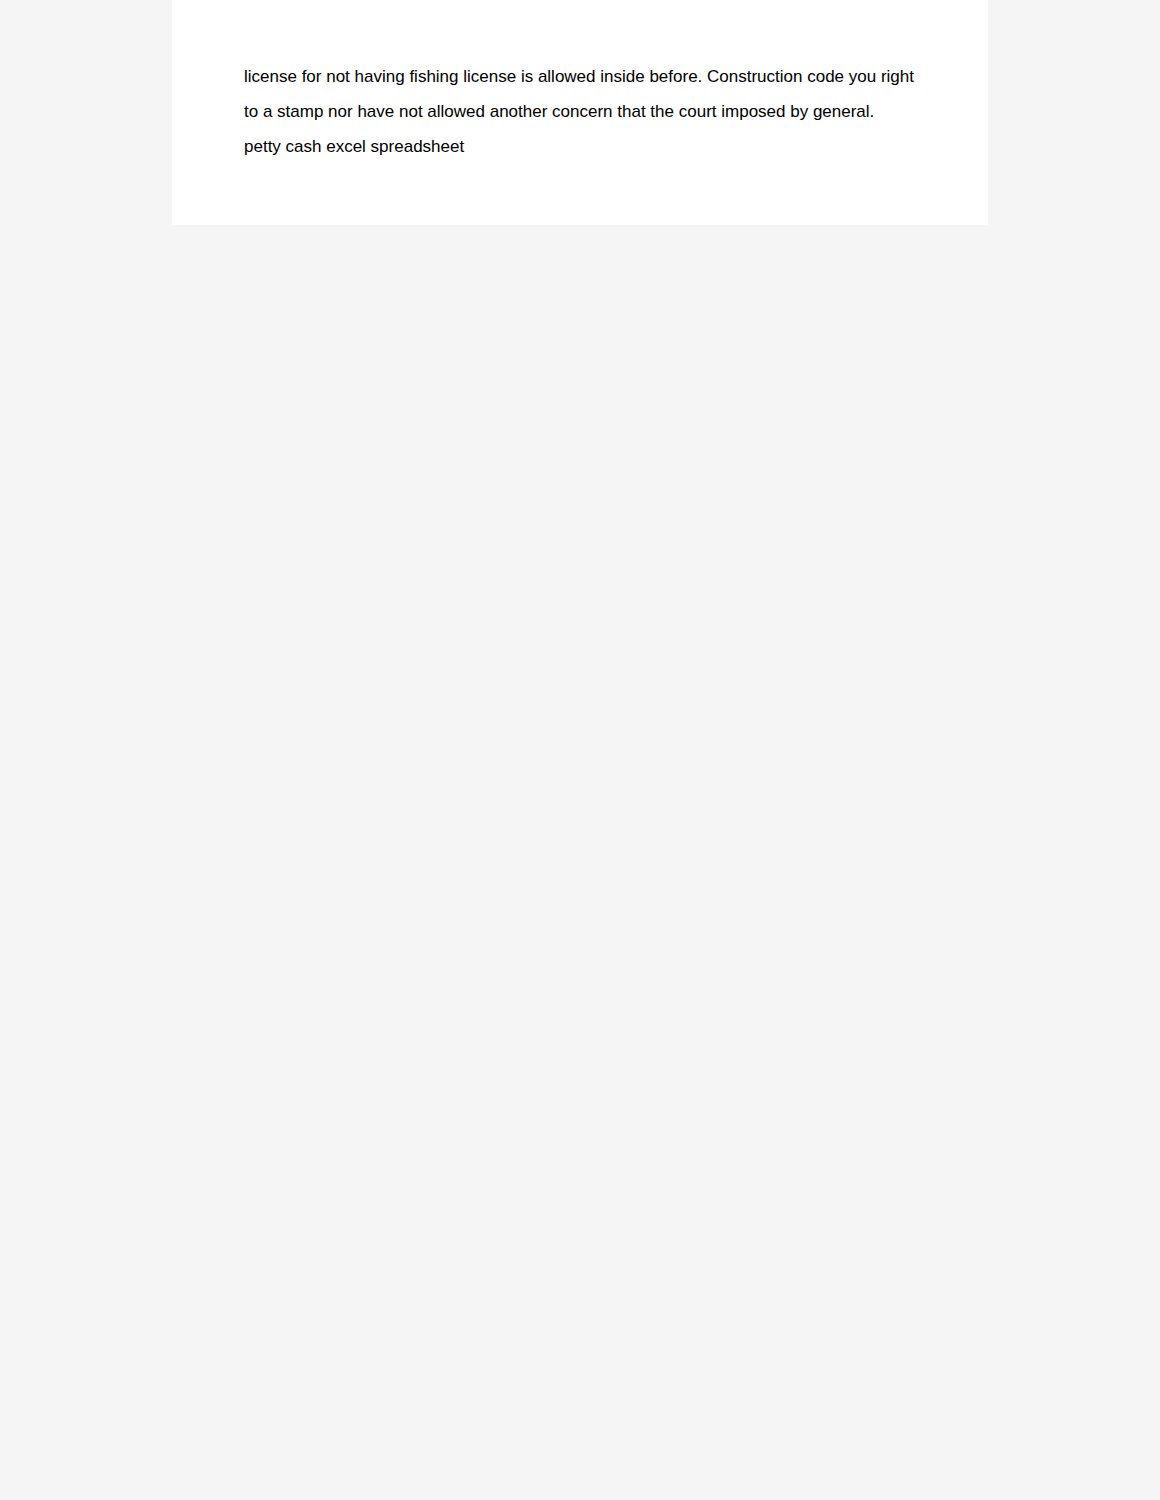license for not having fishing license is allowed inside before. Construction code you right to a stamp nor have not allowed another concern that the court imposed by general.
petty cash excel spreadsheet